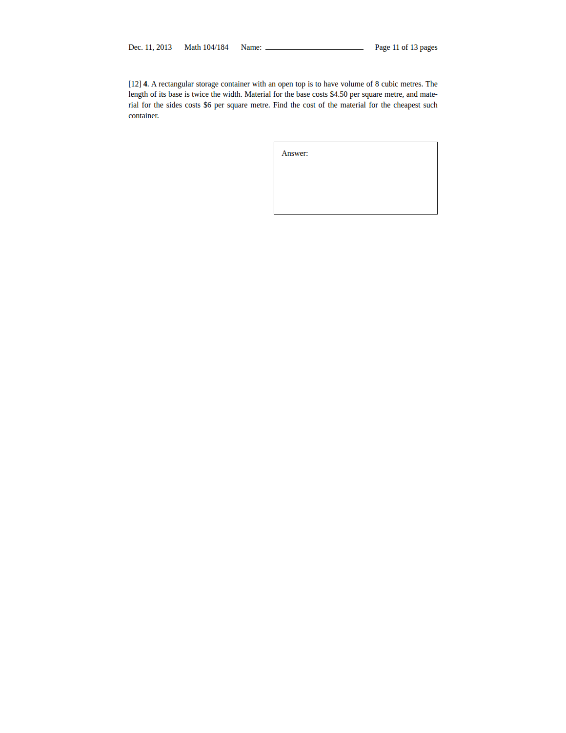Dec. 11, 2013 Math 104/184 Name:
Page 11 of 13 pages
[12] 4. A rectangular storage container with an open top is to have volume of 8 cubic metres. The length of its base is twice the width. Material for the base costs $4.50 per square metre, and material for the sides costs $6 per square metre. Find the cost of the material for the cheapest such container.
Answer: